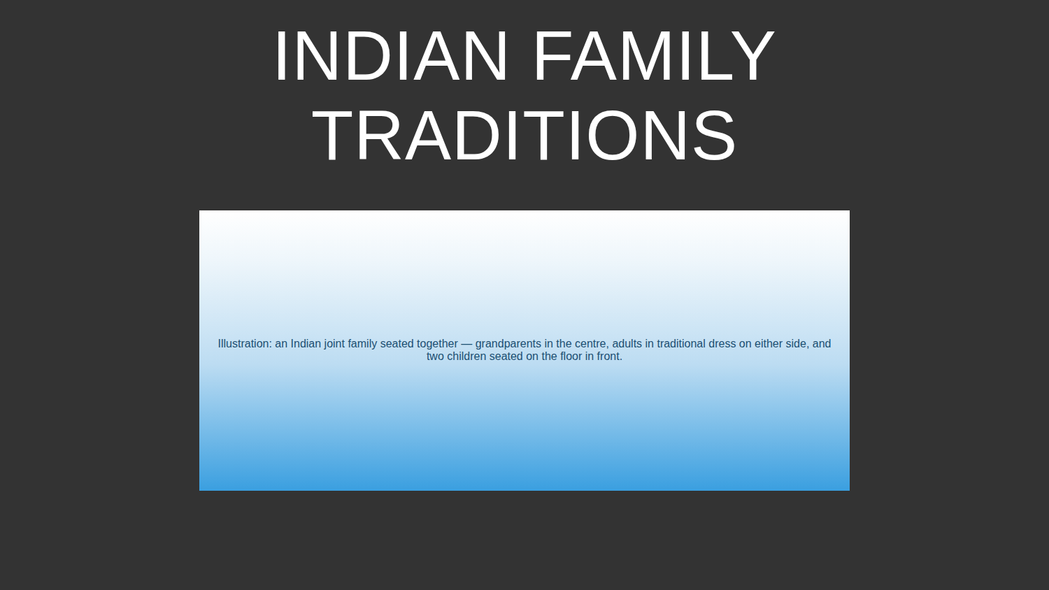INDIAN FAMILY TRADITIONS
Illustration: an Indian joint family seated together — grandparents in the centre, adults in traditional dress on either side, and two children seated on the floor in front.